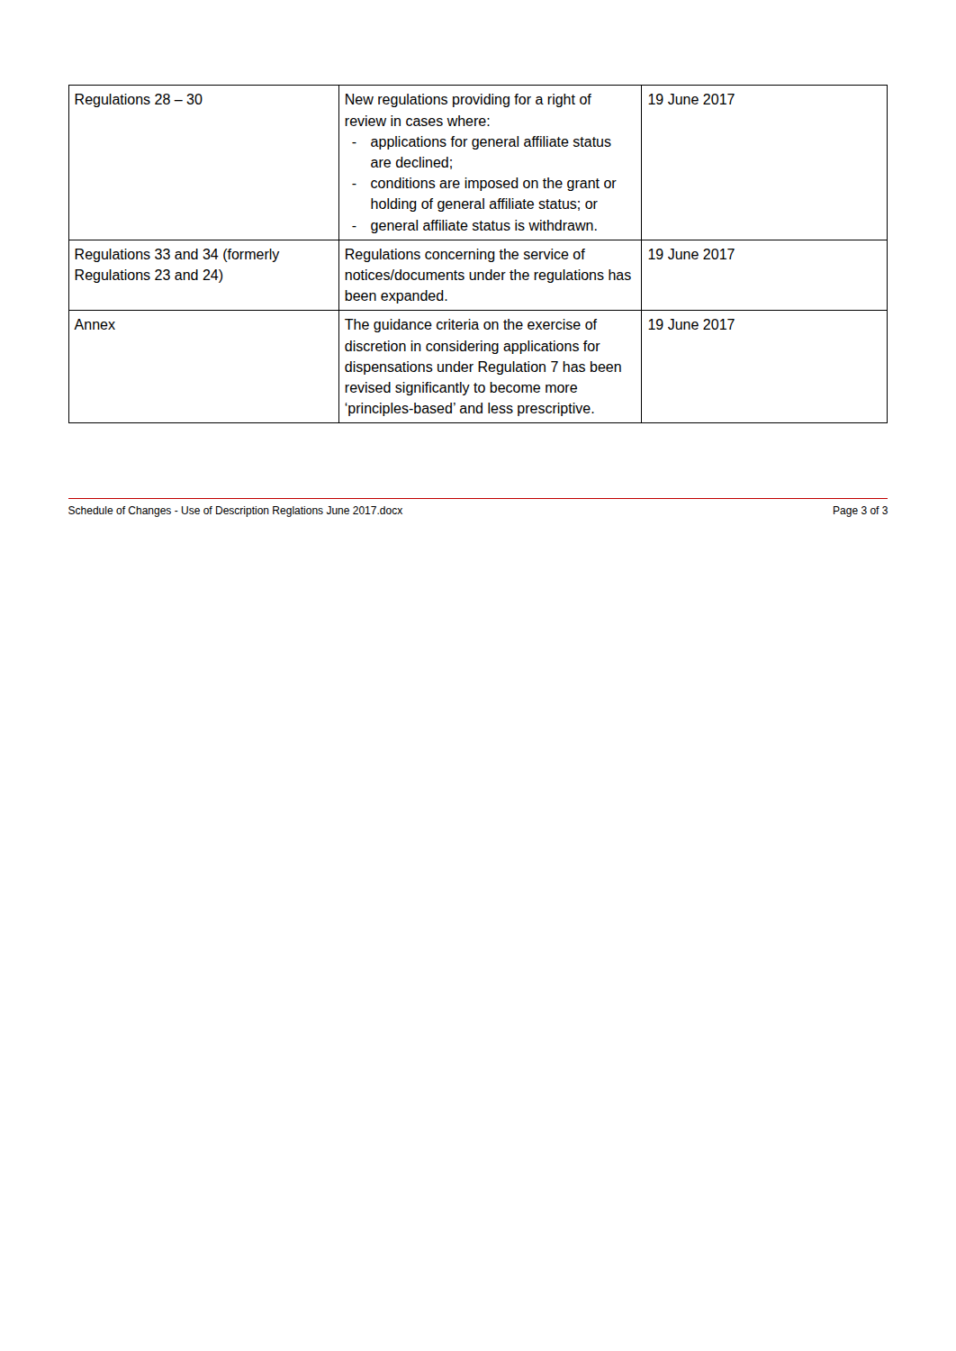| Regulations 28 – 30 | New regulations providing for a right of review in cases where: applications for general affiliate status are declined; conditions are imposed on the grant or holding of general affiliate status; or general affiliate status is withdrawn. | 19 June 2017 |
| Regulations 33 and 34 (formerly Regulations 23 and 24) | Regulations concerning the service of notices/documents under the regulations has been expanded. | 19 June 2017 |
| Annex | The guidance criteria on the exercise of discretion in considering applications for dispensations under Regulation 7 has been revised significantly to become more ‘principles-based’ and less prescriptive. | 19 June 2017 |
Schedule of Changes - Use of Description Reglations June 2017.docx
Page 3 of 3